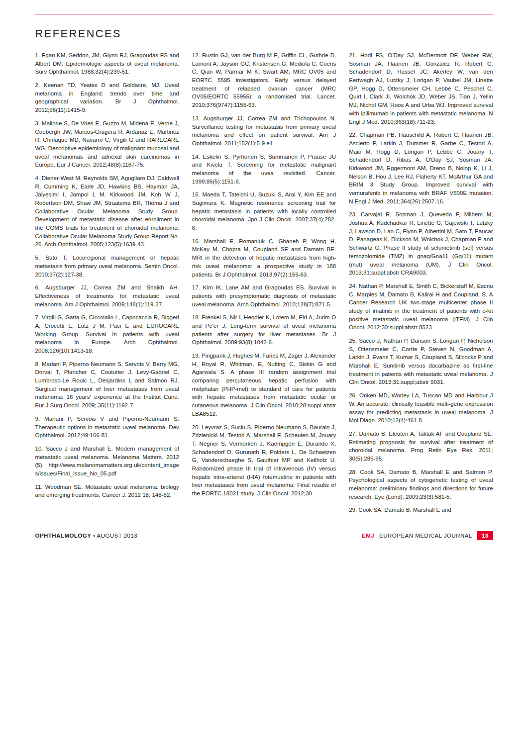References
1. Egan KM, Seddon, JM, Glynn RJ, Gragoudas ES and Albert DM. Epidemiologic aspects of uveal melanoma. Surv Ophthalmol. 1988;32(4):239-51.
2. Keenan TD, Yeates D and Goldacre, MJ. Uveal melanoma in England: trends over time and geographical variation. Br J Ophthalmol. 2012;96(11):1415-9.
3. Mallone S, De Vries E, Guzzo M, Midena E, Verne J, Coebergh JW, Marcos-Gragera R, Ardanaz E, Martinez R, Chirlaque MD, Navarro C, Virgili G and RARECARE WG. Descriptive epidemiology of malignant mucosal and uveal melanomas and adnexal skin carcinomas in Europe. Eur J Cancer. 2012;48(8):1167-75.
4. Diener-West M, Reynolds SM, Agugliaro DJ, Caldwell R, Cumming K, Earle JD, Hawkins BS, Hayman JA, Jaiyesimi I, Jampol L M, Kirkwood JM, Koh W J, Robertson DM, Shaw JM, Straatsma BR, Thoma J and Collaborative Ocular Melanoma Study Group. Development of metastatic disease after enrollment in the COMS trials for treatment of choroidal melanoma: Collaborative Ocular Melanoma Study Group Report No. 26. Arch Ophthalmol. 2005;123(5):1639-43.
5. Sato T. Locoregional management of hepatic metastasis from primary uveal melanoma. Semin Oncol. 2010;37(2):127-38.
6. Augsburger JJ, Correa ZM and Shaikh AH. Effectiveness of treatments for metastatic uveal melanoma. Am J Ophthalmol. 2009;148(1):119-27.
7. Virgili G, Gatta G, Ciccolallo L, Capocaccia R, Biggeri A, Crocetti E, Lutz J M, Paci E and EUROCARE Working Group. Survival in patients with uveal melanoma in Europe. Arch Ophthalmol. 2008;126(10):1413-18.
8. Mariani P, Piperno-Neumann S, Servois V, Berry MG, Dorval T, Plancher C, Couturier J, Levy-Gabriel C, Lumbroso-Le Rouic L, Desjardins L and Salmon RJ. Surgical management of liver metastases from uveal melanoma: 16 years' experience at the Institut Curie. Eur J Surg Oncol. 2009; 35(11):1192-7.
9. Mariani P, Servois V and Piperno-Neumann S. Therapeutic options in metastatic uveal melanoma. Dev Ophthalmol. 2012;49:166-81.
10. Sacco J and Marshall E. Modern management of metastatic uveal melanoma. Melanoma Matters. 2012 (5). http://www.melanomamatters.org.uk/content_images/issues/Final_Issue_No_05.pdf
11. Woodman SE. Metastatic uveal melanoma: biology and emerging treatments. Cancer J. 2012 18, 148-52.
12. Rustin GJ, van der Burg M E, Griffin CL, Guthrie D, Lamont A, Jayson GC, Kristensen G, Mediola C, Coens C, Qian W, Parmar M K, Swart AM, MRC OV05 and EORTC 5595 investigators. Early versus delayed treatment of relapsed ovarian cancer (MRC OV05/EORTC 55955): a randomised trial. Lancet. 2010;376(9747):1155-63.
13. Augsburger JJ, Correa ZM and Trichopoulos N. Surveillance testing for metastasis from primary uveal melanoma and effect on patient survival. Am J Ophthalmol. 2011;152(1):5-9 e1.
14. Eskelin S, Pyrhonen S, Summanen P, Prause JU and Kivela T. Screening for metastatic malignant melanoma of the uvea revisited. Cancer. 1999;85(5):1151-9.
15. Maeda T, Tateishi U, Suzuki S, Arai Y, Kim EE and Sugimura K. Magnetic resonance screening trial for hepatic metastasis in patients with locally controlled choroidal melanoma. Jpn J Clin Oncol. 2007;37(4):282-6.
16. Marshall E, Romaniuk C, Ghaneh P, Wong H, McKay M, Chopra M, Coupland SE and Damato BE. MRI in the detection of hepatic metastases from high-risk uveal melanoma: a prospective study in 188 patients. Br J Ophthalmol. 2013;97(2):159-63.
17. Kim IK, Lane AM and Gragoudas ES. Survival in patients with presymptomatic diagnosis of metastatic uveal melanoma. Arch Ophthalmol. 2010;128(7):871-5.
18. Frenkel S, Nir I, Hendler K, Lotem M, Eid A, Jurim O and Pe'er J. Long-term survival of uveal melanoma patients after surgery for liver metastases. Br J Ophthalmol. 2009;93(8):1042-6.
19. Pingpank J, Hughes M, Faries M, Zager J, Alexander H, Royal R, Whitman, E, Nutting C, Siskin G and Agarwala S. A phase III random assignment trial comparing percutaneous hepatic perfusion with melphalan (PHP-mel) to standard of care for patients with hepatic metastases from metastatic ocular or cutaneous melanoma. J Clin Oncol. 2010;28:suppl abstr LBA8512.
20. Leyvraz S, Suciu S, Piperno-Neumann S, Baurain J, Zdzienicki M, Testori A, Marshall E, Scheulen M, Jouary T. Negrier S, Vermorken J, Kaempgen E, Durando X, Schadendorf D, Gurunath R, Polders L, De Schaetzen G, Vanderschaeghe S, Gauthier MP and Keilholz U. Randomized phase III trial of intravenous (IV) versus hepatic intra-arterial (HIA) fotemustine in patients with liver metastases from uveal melanoma: Final results of the EORTC 18021 study. J Clin Oncol. 2012;30.
21. Hodi FS, O'Day SJ, McDermott DF, Weber RW, Sosman JA, Haanen JB, Gonzalez R, Robert C, Schadendorf D, Hassel JC, Akerley W, van den Eertwegh AJ, Lutzky J, Lorigan P, Vaubel JM, Linette GP, Hogg D, Ottensmeier CH, Lebbé C, Peschel C, Quirt I, Clark JI, Wolchok JD, Weber JS, Tian J, Yellin MJ, Nichol GM, Hoos A and Urba WJ. Improved survival with ipilimumab in patients with metastatic melanoma. N Engl J Med. 2010;363(18):711-23.
22. Chapman PB, Hauschild A, Robert C, Haanen JB, Ascierto P, Larkin J, Dummer R, Garbe C, Testori A, Maio M, Hogg D, Lorigan P, Lebbe C, Jouary T, Schadendorf D, Ribas A, O'Day SJ, Sosman JA, Kirkwood JM, Eggermont AM, Dreno B, Nolop K, Li J, Nelson B, Hou J, Lee RJ, Flaherty KT, McArthur GA and BRIM 3 Study Group. Improved survival with vemurafenib in melanoma with BRAF V600E mutation. N Engl J Med. 2011;364(26):2507-16.
23. Carvajal R, Sosman J, Quevedo F, Milhem M, Joshua A, Kudchadkar R, Linette G, Gajewski T, Lutzky J, Lawson D, Lao C, Flynn P, Albertini M, Sato T, Paucar D, Panageas K, Dickson M, Wolchok J, Chapman P and Schwartz G. Phase II study of selumetinib (sel) versus temozolomide (TMZ) in gnaq/Gna11 (Gq/11) mutant (mut) uveal melanoma (UM). J Clin Oncol. 2013;31:suppl;abstr CRA9003.
24. Nathan P, Marshall E, Smith C, Bickerstaff M, Escriu C, Marples M, Damato B, Kalirai H and Coupland, S. A Cancer Research UK two-stage multicenter phase II study of imatinib in the treatment of patients with c-kit positive metastatic uveal melanoma (ITEM). J Clin Oncol. 2012;30:suppl;abstr 8523.
25. Sacco J, Nathan P, Danson S, Lorigan P, Nicholson S, Ottensmeier C, Corrie P, Steven N, Goodman A, Larkin J, Evans T, Kumar S, Coupland S, Silcocks P and Marshall E. Sunitinib versus dacarbazine as first-line treatment in patients with metastatic uveal melanoma. J Clin Oncol. 2013;31:suppl;abstr 9031.
26. Onken MD, Worley LA, Tuscan MD and Harbour J W. An accurate, clinically feasible multi-gene expression assay for predicting metastasis in uveal melanoma. J Mol Diagn. 2010;12(4):461-8.
27. Damato B, Eleuteri A, Taktak AF and Coupland SE. Estimating prognosis for survival after treatment of choroidal melanoma. Prog Retin Eye Res. 2011; 30(5):285-95.
28. Cook SA, Damato B, Marshall E and Salmon P. Psychological aspects of cytogenetic testing of uveal melanoma: preliminary findings and directions for future research. Eye (Lond). 2009;23(3):581-5.
29. Cook SA, Damato B, Marshall E and
OPHTHALMOLOGY • August 2013
EMJ EUROPEAN MEDICAL JOURNAL 13